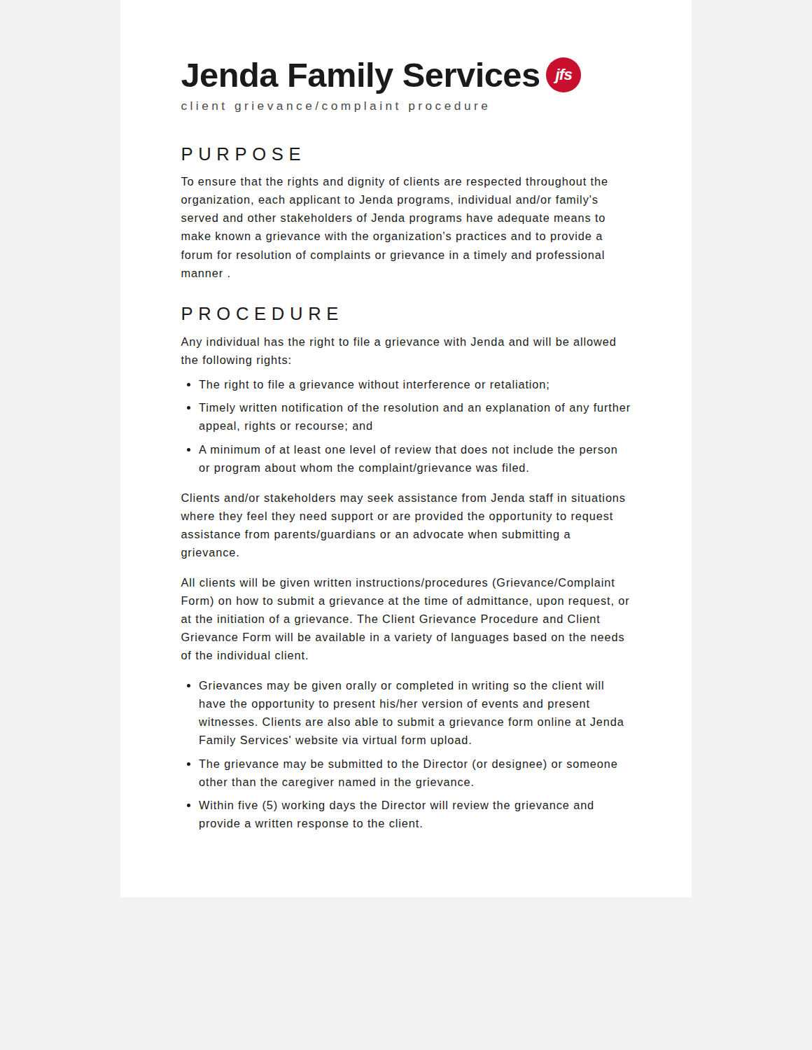Jenda Family Services
jfs
client grievance/complaint procedure
Purpose
To ensure that the rights and dignity of clients are respected throughout the organization, each applicant to Jenda programs, individual and/or family's served and other stakeholders of Jenda programs have adequate means to make known a grievance with the organization's practices and to provide a forum for resolution of complaints or grievance in a timely and professional manner .
Procedure
Any individual has the right to file a grievance with Jenda and will be allowed the following rights:
The right to file a grievance without interference or retaliation;
Timely written notification of the resolution and an explanation of any further appeal, rights or recourse; and
A minimum of at least one level of review that does not include the person or program about whom the complaint/grievance was filed.
Clients and/or stakeholders may seek assistance from Jenda staff in situations where they feel they need support or are provided the opportunity to request assistance from parents/guardians or an advocate when submitting a grievance.
All clients will be given written instructions/procedures (Grievance/Complaint Form) on how to submit a grievance at the time of admittance, upon request, or at the initiation of a grievance. The Client Grievance Procedure and Client Grievance Form will be available in a variety of languages based on the needs of the individual client.
Grievances may be given orally or completed in writing so the client will have the opportunity to present his/her version of events and present witnesses. Clients are also able to submit a grievance form online at Jenda Family Services' website via virtual form upload.
The grievance may be submitted to the Director (or designee) or someone other than the caregiver named in the grievance.
Within five (5) working days the Director will review the grievance and provide a written response to the client.